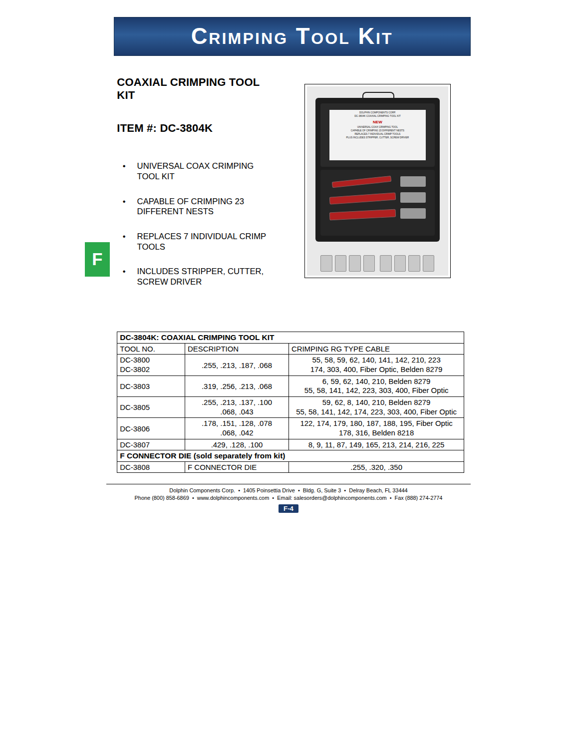CRIMPING TOOL KIT
F
COAXIAL CRIMPING TOOL KIT
ITEM #: DC-3804K
UNIVERSAL COAX CRIMPING TOOL KIT
CAPABLE OF CRIMPING 23 DIFFERENT NESTS
REPLACES 7 INDIVIDUAL CRIMP TOOLS
INCLUDES STRIPPER, CUTTER, SCREW DRIVER
DOLPHIN COMPONENTS CORP.
DC-3804K COAXIAL CRIMPING TOOL KIT NEW UNIVERSAL COAX CRIMPING TOOL
CAPABLE OF CRIMPING 23 DIFFERENT NESTS
REPLACES 7 INDIVIDUAL CRIMP TOOLS
PLUS INCLUDES STRIPPER, CUTTER, SCREW DRIVER
| DC-3804K: COAXIAL CRIMPING TOOL KIT |
| TOOL NO. | DESCRIPTION | CRIMPING RG TYPE CABLE |
| DC-3800 DC-3802 | .255, .213, .187, .068 | 55, 58, 59, 62, 140, 141, 142, 210, 223 174, 303, 400, Fiber Optic, Belden 8279 |
| DC-3803 | .319, .256, .213, .068 | 6, 59, 62, 140, 210, Belden 8279 55, 58, 141, 142, 223, 303, 400, Fiber Optic |
| DC-3805 | .255, .213, .137, .100 .068, .043 | 59, 62, 8, 140, 210, Belden 8279 55, 58, 141, 142, 174, 223, 303, 400, Fiber Optic |
| DC-3806 | .178, .151, .128, .078 .068, .042 | 122, 174, 179, 180, 187, 188, 195, Fiber Optic 178, 316, Belden 8218 |
| DC-3807 | .429, .128, .100 | 8, 9, 11, 87, 149, 165, 213, 214, 216, 225 |
| F CONNECTOR DIE (sold separately from kit) |
| DC-3808 | F CONNECTOR DIE | .255, .320, .350 |
Dolphin Components Corp. • 1405 Poinsettia Drive • Bldg. G, Suite 3 • Delray Beach, FL 33444
Phone (800) 858-6869 • www.dolphincomponents.com • Email: salesorders@dolphincomponents.com • Fax (888) 274-2774
F-4